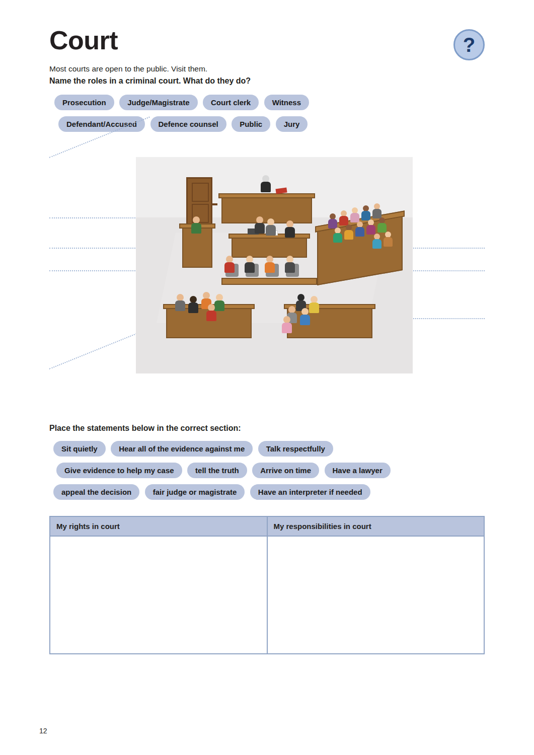?
Court
Most courts are open to the public. Visit them.
Name the roles in a criminal court. What do they do?
Prosecution Judge/Magistrate Court clerk Witness
Defendant/Accused Defence counsel Public Jury
Place the statements below in the correct section:
Sit quietly Hear all of the evidence against me Talk respectfully
Give evidence to help my case tell the truth Arrive on time Have a lawyer
appeal the decision fair judge or magistrate Have an interpreter if needed
| My rights in court | My responsibilities in court |
| --- | --- |
12